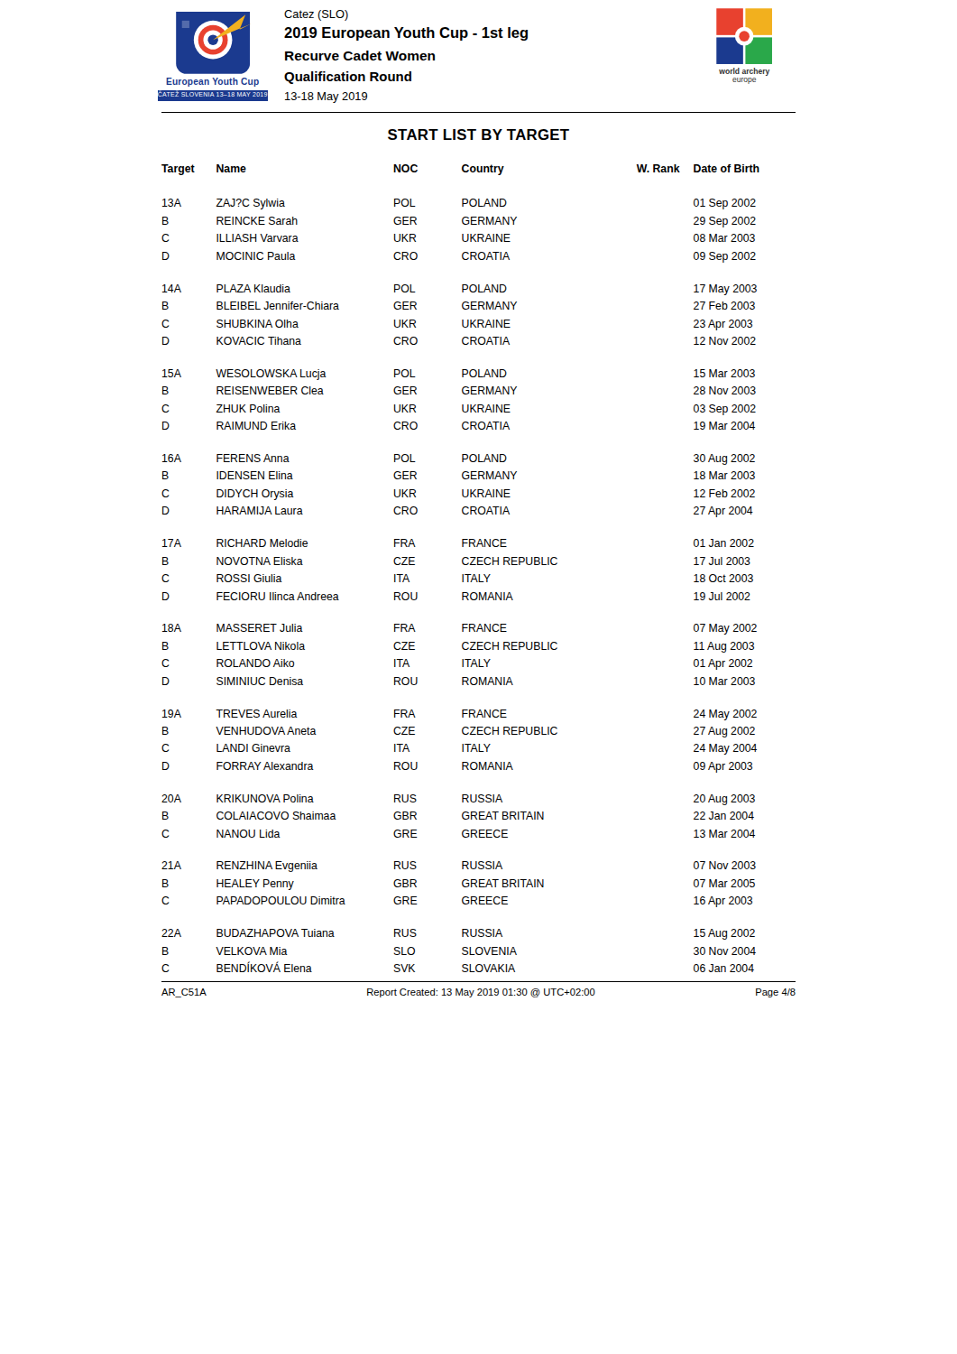European Youth Cup
ČATEŽ SLOVENIA 13–18 MAY 2019
Catez (SLO)
2019 European Youth Cup - 1st leg
Recurve Cadet Women
Qualification Round
13-18 May 2019
world archery
europe
START LIST BY TARGET
| Target | Name | NOC | Country | W. Rank | Date of Birth |
| --- | --- | --- | --- | --- | --- |
| 13A | ZAJ?C Sylwia | POL | POLAND | | 01 Sep 2002 |
| B | REINCKE Sarah | GER | GERMANY | | 29 Sep 2002 |
| C | ILLIASH Varvara | UKR | UKRAINE | | 08 Mar 2003 |
| D | MOCINIC Paula | CRO | CROATIA | | 09 Sep 2002 |
| 14A | PLAZA Klaudia | POL | POLAND | | 17 May 2003 |
| B | BLEIBEL Jennifer-Chiara | GER | GERMANY | | 27 Feb 2003 |
| C | SHUBKINA Olha | UKR | UKRAINE | | 23 Apr 2003 |
| D | KOVACIC Tihana | CRO | CROATIA | | 12 Nov 2002 |
| 15A | WESOLOWSKA Lucja | POL | POLAND | | 15 Mar 2003 |
| B | REISENWEBER Clea | GER | GERMANY | | 28 Nov 2003 |
| C | ZHUK Polina | UKR | UKRAINE | | 03 Sep 2002 |
| D | RAIMUND Erika | CRO | CROATIA | | 19 Mar 2004 |
| 16A | FERENS Anna | POL | POLAND | | 30 Aug 2002 |
| B | IDENSEN Elina | GER | GERMANY | | 18 Mar 2003 |
| C | DIDYCH Orysia | UKR | UKRAINE | | 12 Feb 2002 |
| D | HARAMIJA Laura | CRO | CROATIA | | 27 Apr 2004 |
| 17A | RICHARD Melodie | FRA | FRANCE | | 01 Jan 2002 |
| B | NOVOTNA Eliska | CZE | CZECH REPUBLIC | | 17 Jul 2003 |
| C | ROSSI Giulia | ITA | ITALY | | 18 Oct 2003 |
| D | FECIORU Ilinca Andreea | ROU | ROMANIA | | 19 Jul 2002 |
| 18A | MASSERET Julia | FRA | FRANCE | | 07 May 2002 |
| B | LETTLOVA Nikola | CZE | CZECH REPUBLIC | | 11 Aug 2003 |
| C | ROLANDO Aiko | ITA | ITALY | | 01 Apr 2002 |
| D | SIMINIUC Denisa | ROU | ROMANIA | | 10 Mar 2003 |
| 19A | TREVES Aurelia | FRA | FRANCE | | 24 May 2002 |
| B | VENHUDOVA Aneta | CZE | CZECH REPUBLIC | | 27 Aug 2002 |
| C | LANDI Ginevra | ITA | ITALY | | 24 May 2004 |
| D | FORRAY Alexandra | ROU | ROMANIA | | 09 Apr 2003 |
| 20A | KRIKUNOVA Polina | RUS | RUSSIA | | 20 Aug 2003 |
| B | COLAIACOVO Shaimaa | GBR | GREAT BRITAIN | | 22 Jan 2004 |
| C | NANOU Lida | GRE | GREECE | | 13 Mar 2004 |
| 21A | RENZHINA Evgeniia | RUS | RUSSIA | | 07 Nov 2003 |
| B | HEALEY Penny | GBR | GREAT BRITAIN | | 07 Mar 2005 |
| C | PAPADOPOULOU Dimitra | GRE | GREECE | | 16 Apr 2003 |
| 22A | BUDAZHAPOVA Tuiana | RUS | RUSSIA | | 15 Aug 2002 |
| B | VELKOVA Mia | SLO | SLOVENIA | | 30 Nov 2004 |
| C | BENDÍKOVÁ Elena | SVK | SLOVAKIA | | 06 Jan 2004 |
AR_C51A
Report Created: 13 May 2019 01:30 @ UTC+02:00
Page 4/8